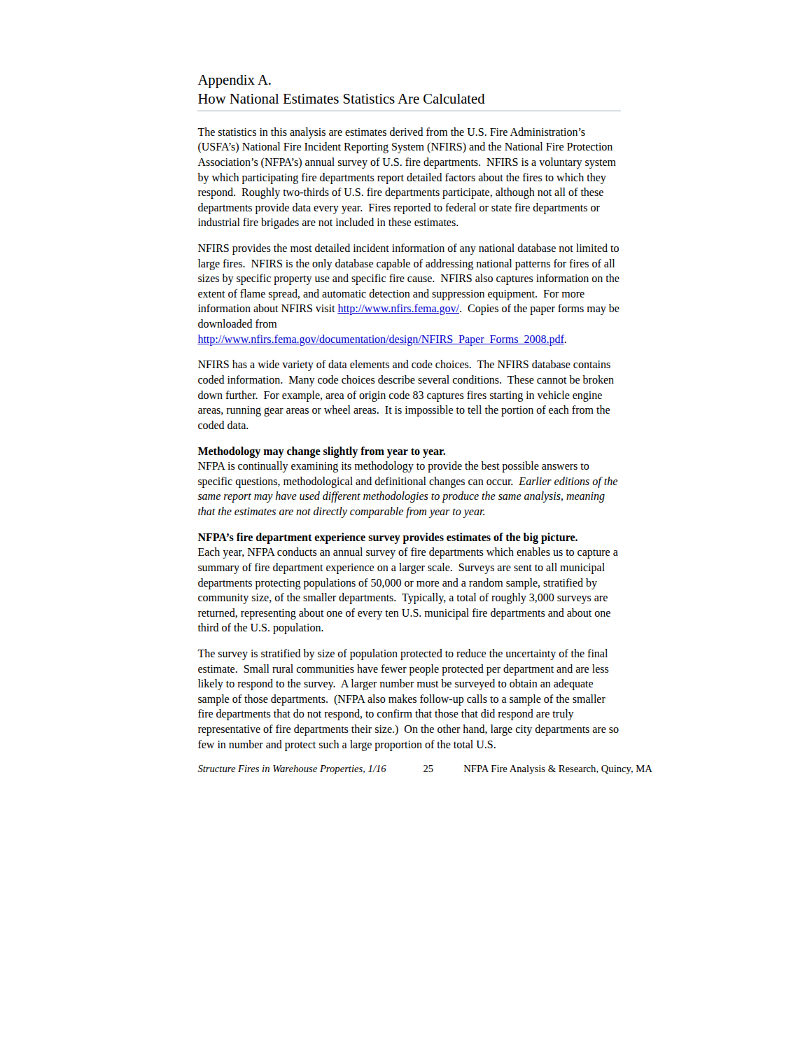Appendix A.How National Estimates Statistics Are Calculated
The statistics in this analysis are estimates derived from the U.S. Fire Administration’s (USFA’s) National Fire Incident Reporting System (NFIRS) and the National Fire Protection Association’s (NFPA’s) annual survey of U.S. fire departments. NFIRS is a voluntary system by which participating fire departments report detailed factors about the fires to which they respond. Roughly two-thirds of U.S. fire departments participate, although not all of these departments provide data every year. Fires reported to federal or state fire departments or industrial fire brigades are not included in these estimates.
NFIRS provides the most detailed incident information of any national database not limited to large fires. NFIRS is the only database capable of addressing national patterns for fires of all sizes by specific property use and specific fire cause. NFIRS also captures information on the extent of flame spread, and automatic detection and suppression equipment. For more information about NFIRS visit http://www.nfirs.fema.gov/. Copies of the paper forms may be downloaded from http://www.nfirs.fema.gov/documentation/design/NFIRS_Paper_Forms_2008.pdf.
NFIRS has a wide variety of data elements and code choices. The NFIRS database contains coded information. Many code choices describe several conditions. These cannot be broken down further. For example, area of origin code 83 captures fires starting in vehicle engine areas, running gear areas or wheel areas. It is impossible to tell the portion of each from the coded data.
Methodology may change slightly from year to year.
NFPA is continually examining its methodology to provide the best possible answers to specific questions, methodological and definitional changes can occur. Earlier editions of the same report may have used different methodologies to produce the same analysis, meaning that the estimates are not directly comparable from year to year.
NFPA’s fire department experience survey provides estimates of the big picture.
Each year, NFPA conducts an annual survey of fire departments which enables us to capture a summary of fire department experience on a larger scale. Surveys are sent to all municipal departments protecting populations of 50,000 or more and a random sample, stratified by community size, of the smaller departments. Typically, a total of roughly 3,000 surveys are returned, representing about one of every ten U.S. municipal fire departments and about one third of the U.S. population.
The survey is stratified by size of population protected to reduce the uncertainty of the final estimate. Small rural communities have fewer people protected per department and are less likely to respond to the survey. A larger number must be surveyed to obtain an adequate sample of those departments. (NFPA also makes follow-up calls to a sample of the smaller fire departments that do not respond, to confirm that those that did respond are truly representative of fire departments their size.) On the other hand, large city departments are so few in number and protect such a large proportion of the total U.S.
Structure Fires in Warehouse Properties, 1/16 25 NFPA Fire Analysis & Research, Quincy, MA